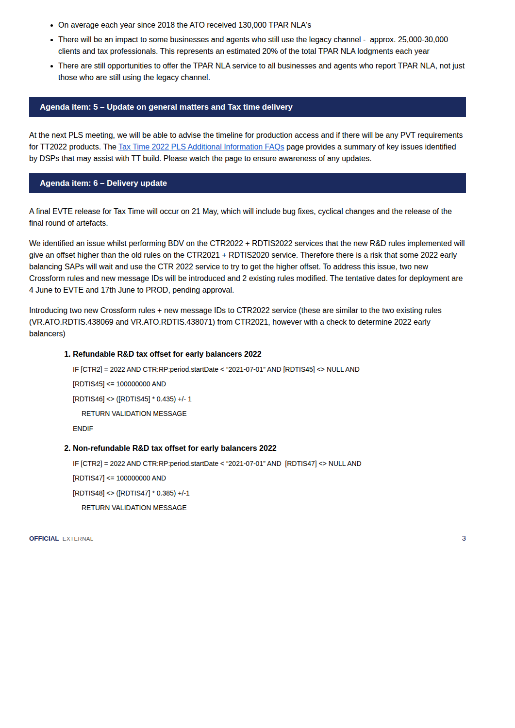On average each year since 2018 the ATO received 130,000 TPAR NLA's
There will be an impact to some businesses and agents who still use the legacy channel - approx. 25,000-30,000 clients and tax professionals. This represents an estimated 20% of the total TPAR NLA lodgments each year
There are still opportunities to offer the TPAR NLA service to all businesses and agents who report TPAR NLA, not just those who are still using the legacy channel.
Agenda item: 5 – Update on general matters and Tax time delivery
At the next PLS meeting, we will be able to advise the timeline for production access and if there will be any PVT requirements for TT2022 products. The Tax Time 2022 PLS Additional Information FAQs page provides a summary of key issues identified by DSPs that may assist with TT build. Please watch the page to ensure awareness of any updates.
Agenda item: 6 – Delivery update
A final EVTE release for Tax Time will occur on 21 May, which will include bug fixes, cyclical changes and the release of the final round of artefacts.
We identified an issue whilst performing BDV on the CTR2022 + RDTIS2022 services that the new R&D rules implemented will give an offset higher than the old rules on the CTR2021 + RDTIS2020 service. Therefore there is a risk that some 2022 early balancing SAPs will wait and use the CTR 2022 service to try to get the higher offset. To address this issue, two new Crossform rules and new message IDs will be introduced and 2 existing rules modified. The tentative dates for deployment are 4 June to EVTE and 17th June to PROD, pending approval.
Introducing two new Crossform rules + new message IDs to CTR2022 service (these are similar to the two existing rules (VR.ATO.RDTIS.438069 and VR.ATO.RDTIS.438071) from CTR2021, however with a check to determine 2022 early balancers)
Refundable R&D tax offset for early balancers 2022
IF [CTR2] = 2022 AND CTR:RP:period.startDate < “2021-07-01” AND [RDTIS45] <> NULL AND
[RDTIS45] <= 100000000 AND
[RDTIS46] <> ([RDTIS45] * 0.435) +/- 1
RETURN VALIDATION MESSAGE
ENDIF
Non-refundable R&D tax offset for early balancers 2022
IF [CTR2] = 2022 AND CTR:RP:period.startDate < “2021-07-01” AND [RDTIS47] <> NULL AND
[RDTIS47] <= 100000000 AND
[RDTIS48] <> ([RDTIS47] * 0.385) +/-1
RETURN VALIDATION MESSAGE
OFFICIAL EXTERNAL
3